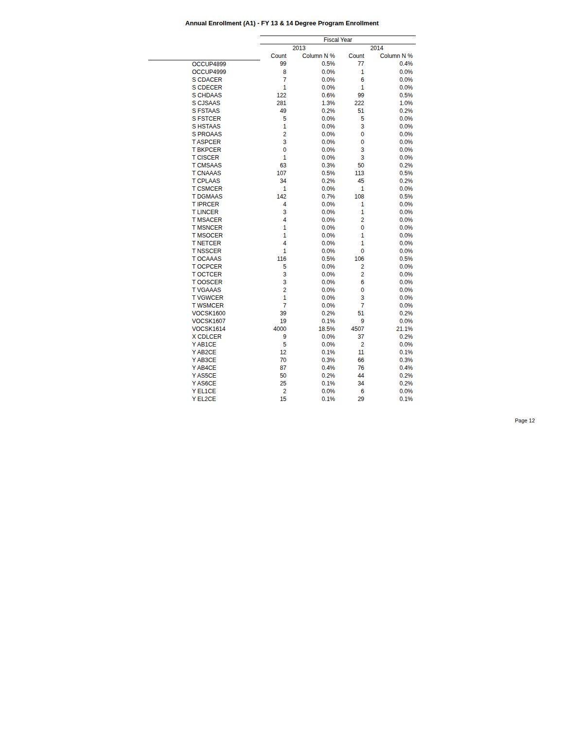Annual Enrollment (A1) - FY 13 & 14 Degree Program Enrollment
| | Fiscal Year |
| --- | --- |
| | 2013 | 2014 |
| | Count | Column N % | Count | Column N % |
| OCCUP4899 | 99 | 0.5% | 77 | 0.4% |
| OCCUP4999 | 8 | 0.0% | 1 | 0.0% |
| S CDACER | 7 | 0.0% | 6 | 0.0% |
| S CDECER | 1 | 0.0% | 1 | 0.0% |
| S CHDAAS | 122 | 0.6% | 99 | 0.5% |
| S CJSAAS | 281 | 1.3% | 222 | 1.0% |
| S FSTAAS | 49 | 0.2% | 51 | 0.2% |
| S FSTCER | 5 | 0.0% | 5 | 0.0% |
| S HSTAAS | 1 | 0.0% | 3 | 0.0% |
| S PROAAS | 2 | 0.0% | 0 | 0.0% |
| T ASPCER | 3 | 0.0% | 0 | 0.0% |
| T BKPCER | 0 | 0.0% | 3 | 0.0% |
| T CISCER | 1 | 0.0% | 3 | 0.0% |
| T CMSAAS | 63 | 0.3% | 50 | 0.2% |
| T CNAAAS | 107 | 0.5% | 113 | 0.5% |
| T CPLAAS | 34 | 0.2% | 45 | 0.2% |
| T CSMCER | 1 | 0.0% | 1 | 0.0% |
| T DGMAAS | 142 | 0.7% | 108 | 0.5% |
| T IPRCER | 4 | 0.0% | 1 | 0.0% |
| T LINCER | 3 | 0.0% | 1 | 0.0% |
| T MSACER | 4 | 0.0% | 2 | 0.0% |
| T MSNCER | 1 | 0.0% | 0 | 0.0% |
| T MSOCER | 1 | 0.0% | 1 | 0.0% |
| T NETCER | 4 | 0.0% | 1 | 0.0% |
| T NSSCER | 1 | 0.0% | 0 | 0.0% |
| T OCAAAS | 116 | 0.5% | 106 | 0.5% |
| T OCPCER | 5 | 0.0% | 2 | 0.0% |
| T OCTCER | 3 | 0.0% | 2 | 0.0% |
| T OOSCER | 3 | 0.0% | 6 | 0.0% |
| T VGAAAS | 2 | 0.0% | 0 | 0.0% |
| T VGWCER | 1 | 0.0% | 3 | 0.0% |
| T WSMCER | 7 | 0.0% | 7 | 0.0% |
| VOCSK1600 | 39 | 0.2% | 51 | 0.2% |
| VOCSK1607 | 19 | 0.1% | 9 | 0.0% |
| VOCSK1614 | 4000 | 18.5% | 4507 | 21.1% |
| X CDLCER | 9 | 0.0% | 37 | 0.2% |
| Y AB1CE | 5 | 0.0% | 2 | 0.0% |
| Y AB2CE | 12 | 0.1% | 11 | 0.1% |
| Y AB3CE | 70 | 0.3% | 66 | 0.3% |
| Y AB4CE | 87 | 0.4% | 76 | 0.4% |
| Y AS5CE | 50 | 0.2% | 44 | 0.2% |
| Y AS6CE | 25 | 0.1% | 34 | 0.2% |
| Y EL1CE | 2 | 0.0% | 6 | 0.0% |
| Y EL2CE | 15 | 0.1% | 29 | 0.1% |
Page 12